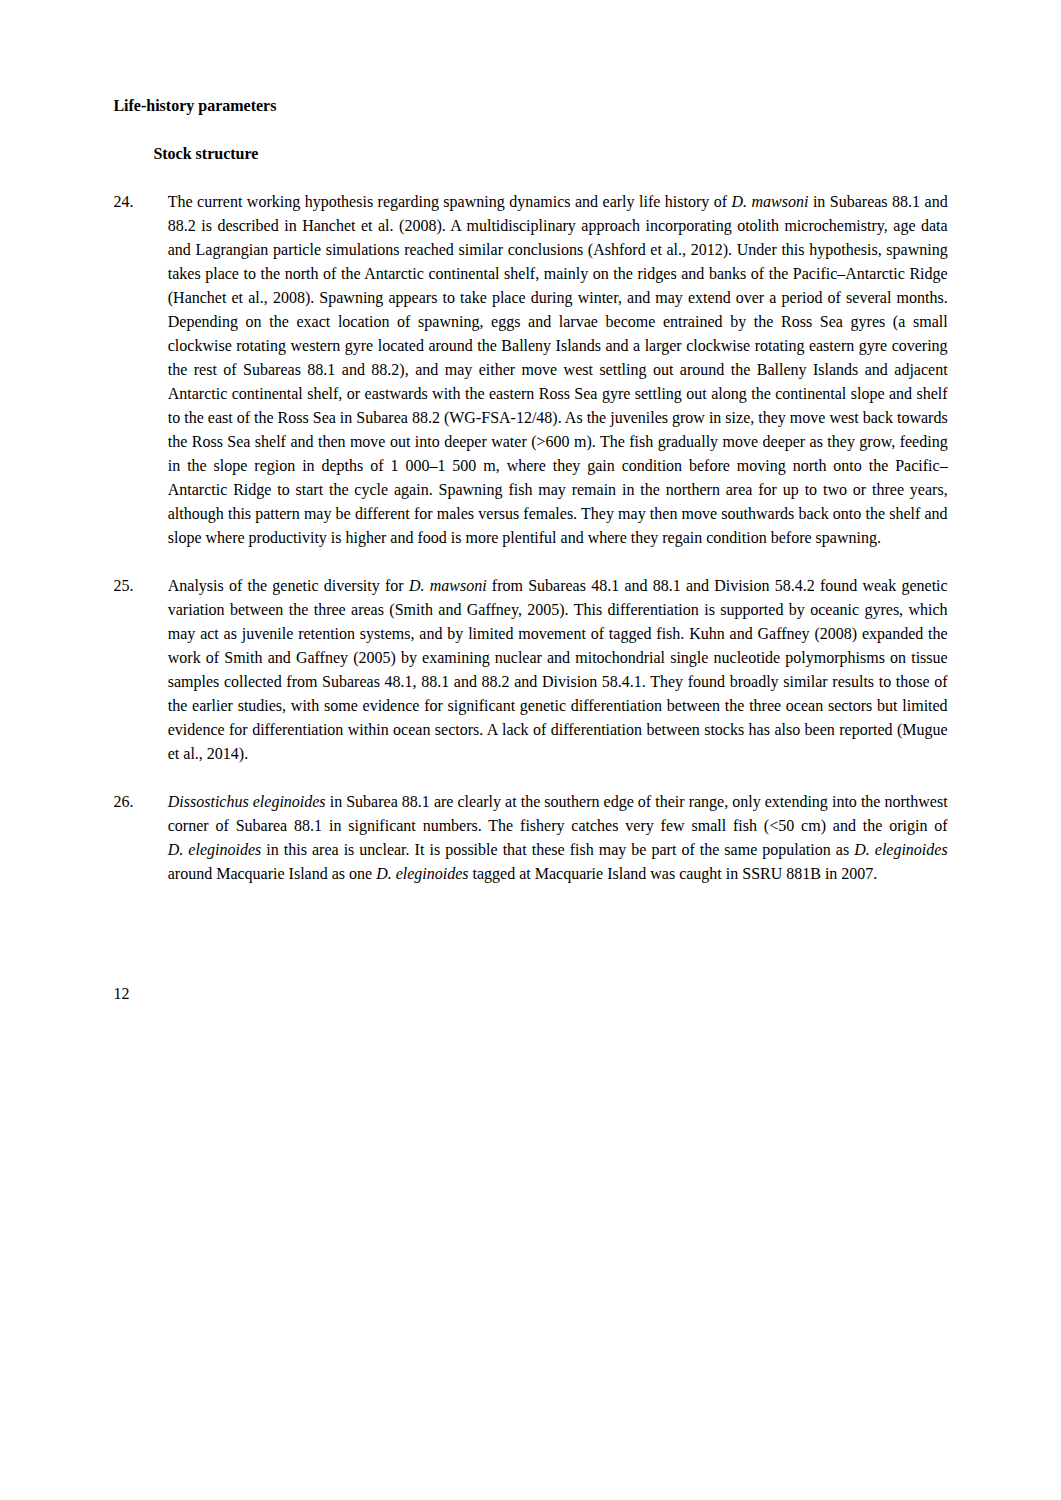Life-history parameters
Stock structure
24.
The current working hypothesis regarding spawning dynamics and early life history of D. mawsoni in Subareas 88.1 and 88.2 is described in Hanchet et al. (2008). A multidisciplinary approach incorporating otolith microchemistry, age data and Lagrangian particle simulations reached similar conclusions (Ashford et al., 2012). Under this hypothesis, spawning takes place to the north of the Antarctic continental shelf, mainly on the ridges and banks of the Pacific–Antarctic Ridge (Hanchet et al., 2008). Spawning appears to take place during winter, and may extend over a period of several months. Depending on the exact location of spawning, eggs and larvae become entrained by the Ross Sea gyres (a small clockwise rotating western gyre located around the Balleny Islands and a larger clockwise rotating eastern gyre covering the rest of Subareas 88.1 and 88.2), and may either move west settling out around the Balleny Islands and adjacent Antarctic continental shelf, or eastwards with the eastern Ross Sea gyre settling out along the continental slope and shelf to the east of the Ross Sea in Subarea 88.2 (WG-FSA-12/48). As the juveniles grow in size, they move west back towards the Ross Sea shelf and then move out into deeper water (>600 m). The fish gradually move deeper as they grow, feeding in the slope region in depths of 1 000–1 500 m, where they gain condition before moving north onto the Pacific–Antarctic Ridge to start the cycle again. Spawning fish may remain in the northern area for up to two or three years, although this pattern may be different for males versus females. They may then move southwards back onto the shelf and slope where productivity is higher and food is more plentiful and where they regain condition before spawning.
25.
Analysis of the genetic diversity for D. mawsoni from Subareas 48.1 and 88.1 and Division 58.4.2 found weak genetic variation between the three areas (Smith and Gaffney, 2005). This differentiation is supported by oceanic gyres, which may act as juvenile retention systems, and by limited movement of tagged fish. Kuhn and Gaffney (2008) expanded the work of Smith and Gaffney (2005) by examining nuclear and mitochondrial single nucleotide polymorphisms on tissue samples collected from Subareas 48.1, 88.1 and 88.2 and Division 58.4.1. They found broadly similar results to those of the earlier studies, with some evidence for significant genetic differentiation between the three ocean sectors but limited evidence for differentiation within ocean sectors. A lack of differentiation between stocks has also been reported (Mugue et al., 2014).
26.
Dissostichus eleginoides in Subarea 88.1 are clearly at the southern edge of their range, only extending into the northwest corner of Subarea 88.1 in significant numbers. The fishery catches very few small fish (<50 cm) and the origin of D. eleginoides in this area is unclear. It is possible that these fish may be part of the same population as D. eleginoides around Macquarie Island as one D. eleginoides tagged at Macquarie Island was caught in SSRU 881B in 2007.
12